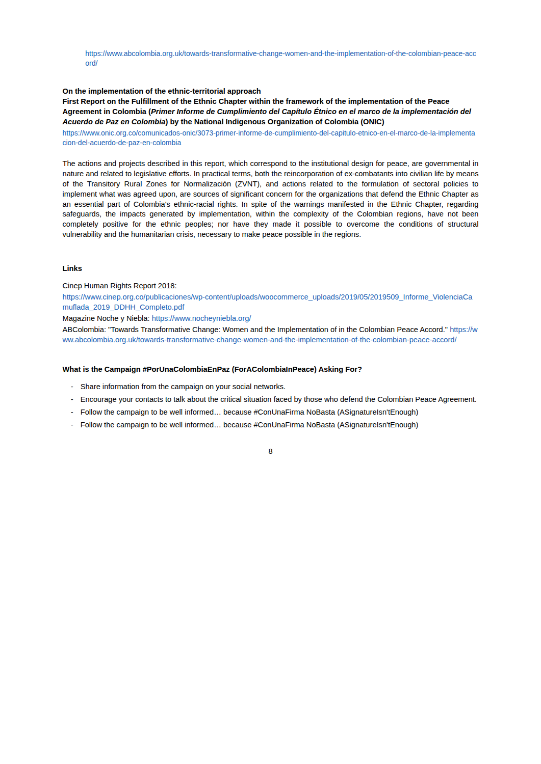https://www.abcolombia.org.uk/towards-transformative-change-women-and-the-implementation-of-the-colombian-peace-accord/
On the implementation of the ethnic-territorial approach
First Report on the Fulfillment of the Ethnic Chapter within the framework of the implementation of the Peace Agreement in Colombia (Primer Informe de Cumplimiento del Capítulo Étnico en el marco de la implementación del Acuerdo de Paz en Colombia) by the National Indigenous Organization of Colombia (ONIC)
https://www.onic.org.co/comunicados-onic/3073-primer-informe-de-cumplimiento-del-capitulo-etnico-en-el-marco-de-la-implementacion-del-acuerdo-de-paz-en-colombia
The actions and projects described in this report, which correspond to the institutional design for peace, are governmental in nature and related to legislative efforts. In practical terms, both the reincorporation of ex-combatants into civilian life by means of the Transitory Rural Zones for Normalización (ZVNT), and actions related to the formulation of sectoral policies to implement what was agreed upon, are sources of significant concern for the organizations that defend the Ethnic Chapter as an essential part of Colombia's ethnic-racial rights. In spite of the warnings manifested in the Ethnic Chapter, regarding safeguards, the impacts generated by implementation, within the complexity of the Colombian regions, have not been completely positive for the ethnic peoples; nor have they made it possible to overcome the conditions of structural vulnerability and the humanitarian crisis, necessary to make peace possible in the regions.
Links
Cinep Human Rights Report 2018:
https://www.cinep.org.co/publicaciones/wp-content/uploads/woocommerce_uploads/2019/05/2019509_Informe_ViolenciaCamuflada_2019_DDHH_Completo.pdf
Magazine Noche y Niebla: https://www.nocheyniebla.org/
ABColombia: "Towards Transformative Change: Women and the Implementation of in the Colombian Peace Accord." https://www.abcolombia.org.uk/towards-transformative-change-women-and-the-implementation-of-the-colombian-peace-accord/
What is the Campaign #PorUnaColombiaEnPaz (ForAColombiaInPeace) Asking For?
Share information from the campaign on your social networks.
Encourage your contacts to talk about the critical situation faced by those who defend the Colombian Peace Agreement.
Follow the campaign to be well informed… because #ConUnaFirma NoBasta (ASignatureIsn'tEnough)
Follow the campaign to be well informed… because #ConUnaFirma NoBasta (ASignatureIsn'tEnough)
8